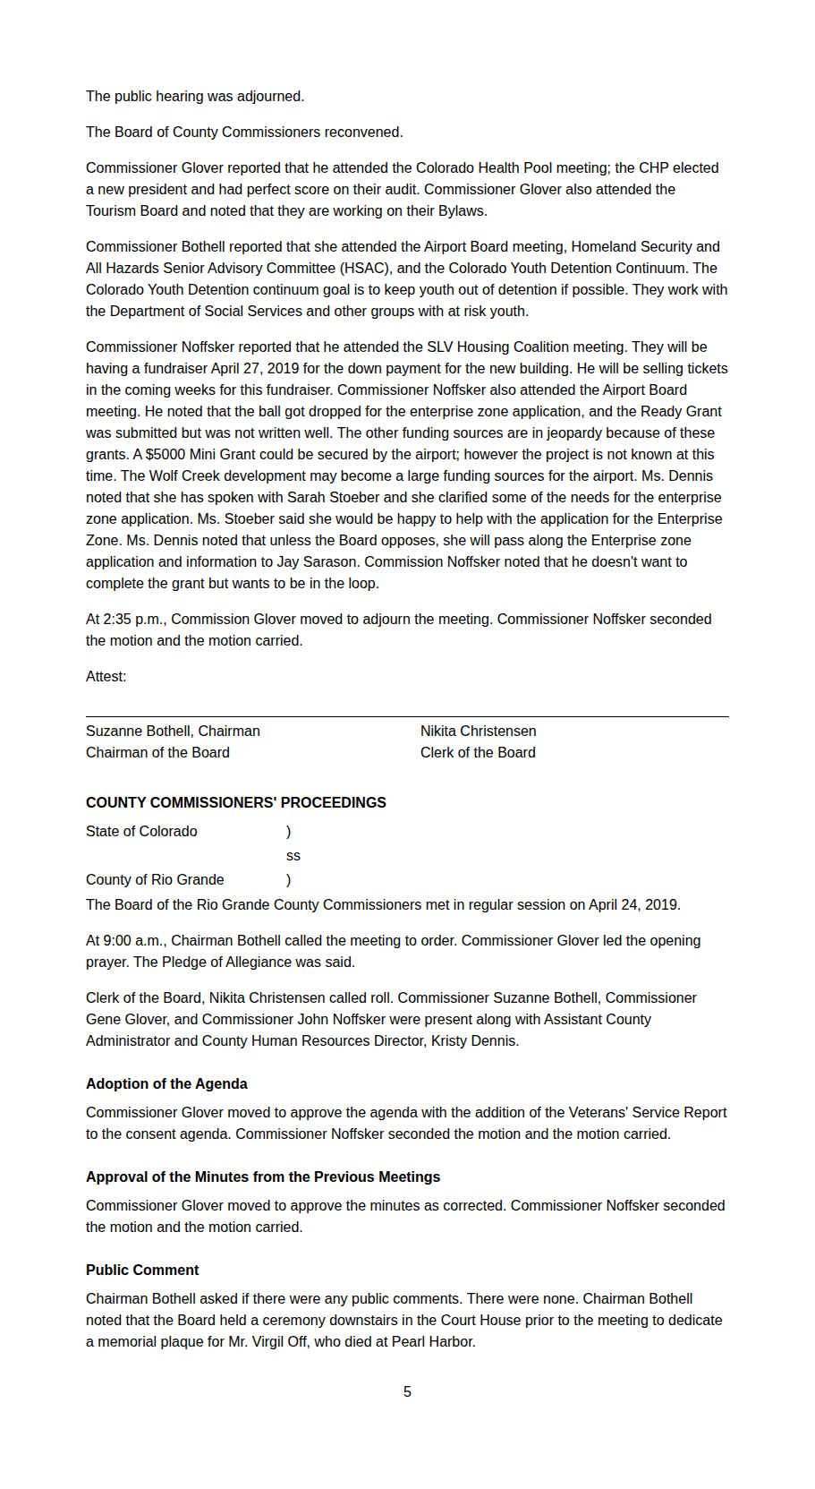The public hearing was adjourned.
The Board of County Commissioners reconvened.
Commissioner Glover reported that he attended the Colorado Health Pool meeting; the CHP elected a new president and had perfect score on their audit. Commissioner Glover also attended the Tourism Board and noted that they are working on their Bylaws.
Commissioner Bothell reported that she attended the Airport Board meeting, Homeland Security and All Hazards Senior Advisory Committee (HSAC), and the Colorado Youth Detention Continuum. The Colorado Youth Detention continuum goal is to keep youth out of detention if possible. They work with the Department of Social Services and other groups with at risk youth.
Commissioner Noffsker reported that he attended the SLV Housing Coalition meeting. They will be having a fundraiser April 27, 2019 for the down payment for the new building. He will be selling tickets in the coming weeks for this fundraiser. Commissioner Noffsker also attended the Airport Board meeting. He noted that the ball got dropped for the enterprise zone application, and the Ready Grant was submitted but was not written well. The other funding sources are in jeopardy because of these grants. A $5000 Mini Grant could be secured by the airport; however the project is not known at this time. The Wolf Creek development may become a large funding sources for the airport. Ms. Dennis noted that she has spoken with Sarah Stoeber and she clarified some of the needs for the enterprise zone application. Ms. Stoeber said she would be happy to help with the application for the Enterprise Zone. Ms. Dennis noted that unless the Board opposes, she will pass along the Enterprise zone application and information to Jay Sarason. Commission Noffsker noted that he doesn't want to complete the grant but wants to be in the loop.
At 2:35 p.m., Commission Glover moved to adjourn the meeting. Commissioner Noffsker seconded the motion and the motion carried.
Attest:
Suzanne Bothell, Chairman
Chairman of the Board
Nikita Christensen
Clerk of the Board
COUNTY COMMISSIONERS' PROCEEDINGS
State of Colorado
)
ss
County of Rio Grande
)
The Board of the Rio Grande County Commissioners met in regular session on April 24, 2019.
At 9:00 a.m., Chairman Bothell called the meeting to order. Commissioner Glover led the opening prayer. The Pledge of Allegiance was said.
Clerk of the Board, Nikita Christensen called roll. Commissioner Suzanne Bothell, Commissioner Gene Glover, and Commissioner John Noffsker were present along with Assistant County Administrator and County Human Resources Director, Kristy Dennis.
Adoption of the Agenda
Commissioner Glover moved to approve the agenda with the addition of the Veterans' Service Report to the consent agenda. Commissioner Noffsker seconded the motion and the motion carried.
Approval of the Minutes from the Previous Meetings
Commissioner Glover moved to approve the minutes as corrected. Commissioner Noffsker seconded the motion and the motion carried.
Public Comment
Chairman Bothell asked if there were any public comments. There were none. Chairman Bothell noted that the Board held a ceremony downstairs in the Court House prior to the meeting to dedicate a memorial plaque for Mr. Virgil Off, who died at Pearl Harbor.
5